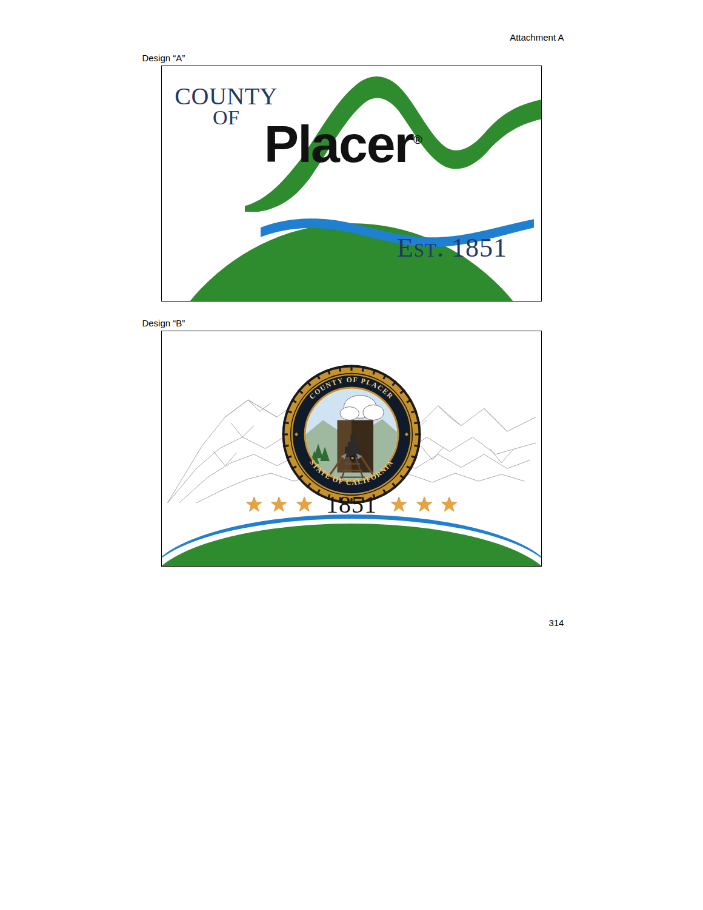Attachment A
Design “A”
County of
Placer®
Est. 1851
Design “B”
COUNTY OF PLACER STATE OF CALIFORNIA
★ ★ ★ 1851 ★ ★ ★
314